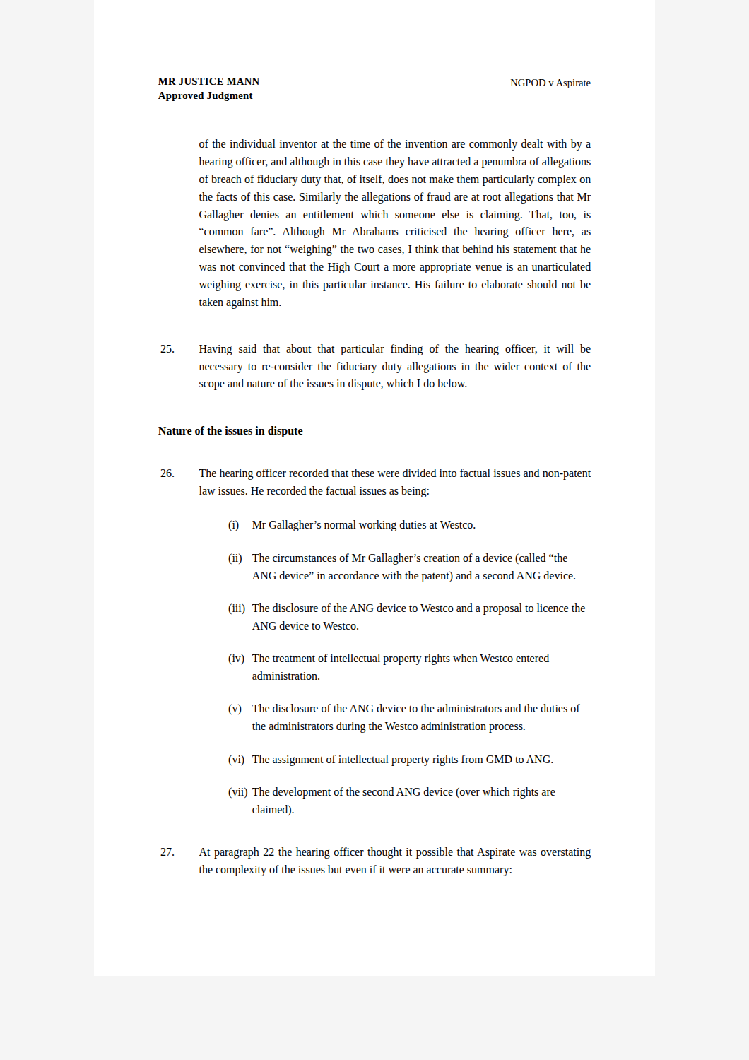MR JUSTICE MANN
Approved Judgment
NGPOD v Aspirate
of the individual inventor at the time of the invention are commonly dealt with by a hearing officer, and although in this case they have attracted a penumbra of allegations of breach of fiduciary duty that, of itself, does not make them particularly complex on the facts of this case. Similarly the allegations of fraud are at root allegations that Mr Gallagher denies an entitlement which someone else is claiming. That, too, is “common fare”. Although Mr Abrahams criticised the hearing officer here, as elsewhere, for not “weighing” the two cases, I think that behind his statement that he was not convinced that the High Court a more appropriate venue is an unarticulated weighing exercise, in this particular instance. His failure to elaborate should not be taken against him.
25.
Having said that about that particular finding of the hearing officer, it will be necessary to re-consider the fiduciary duty allegations in the wider context of the scope and nature of the issues in dispute, which I do below.
Nature of the issues in dispute
26.
The hearing officer recorded that these were divided into factual issues and non-patent law issues. He recorded the factual issues as being:
(i) Mr Gallagher’s normal working duties at Westco.
(ii) The circumstances of Mr Gallagher’s creation of a device (called “the ANG device” in accordance with the patent) and a second ANG device.
(iii) The disclosure of the ANG device to Westco and a proposal to licence the ANG device to Westco.
(iv) The treatment of intellectual property rights when Westco entered administration.
(v) The disclosure of the ANG device to the administrators and the duties of the administrators during the Westco administration process.
(vi) The assignment of intellectual property rights from GMD to ANG.
(vii) The development of the second ANG device (over which rights are claimed).
27.
At paragraph 22 the hearing officer thought it possible that Aspirate was overstating the complexity of the issues but even if it were an accurate summary: